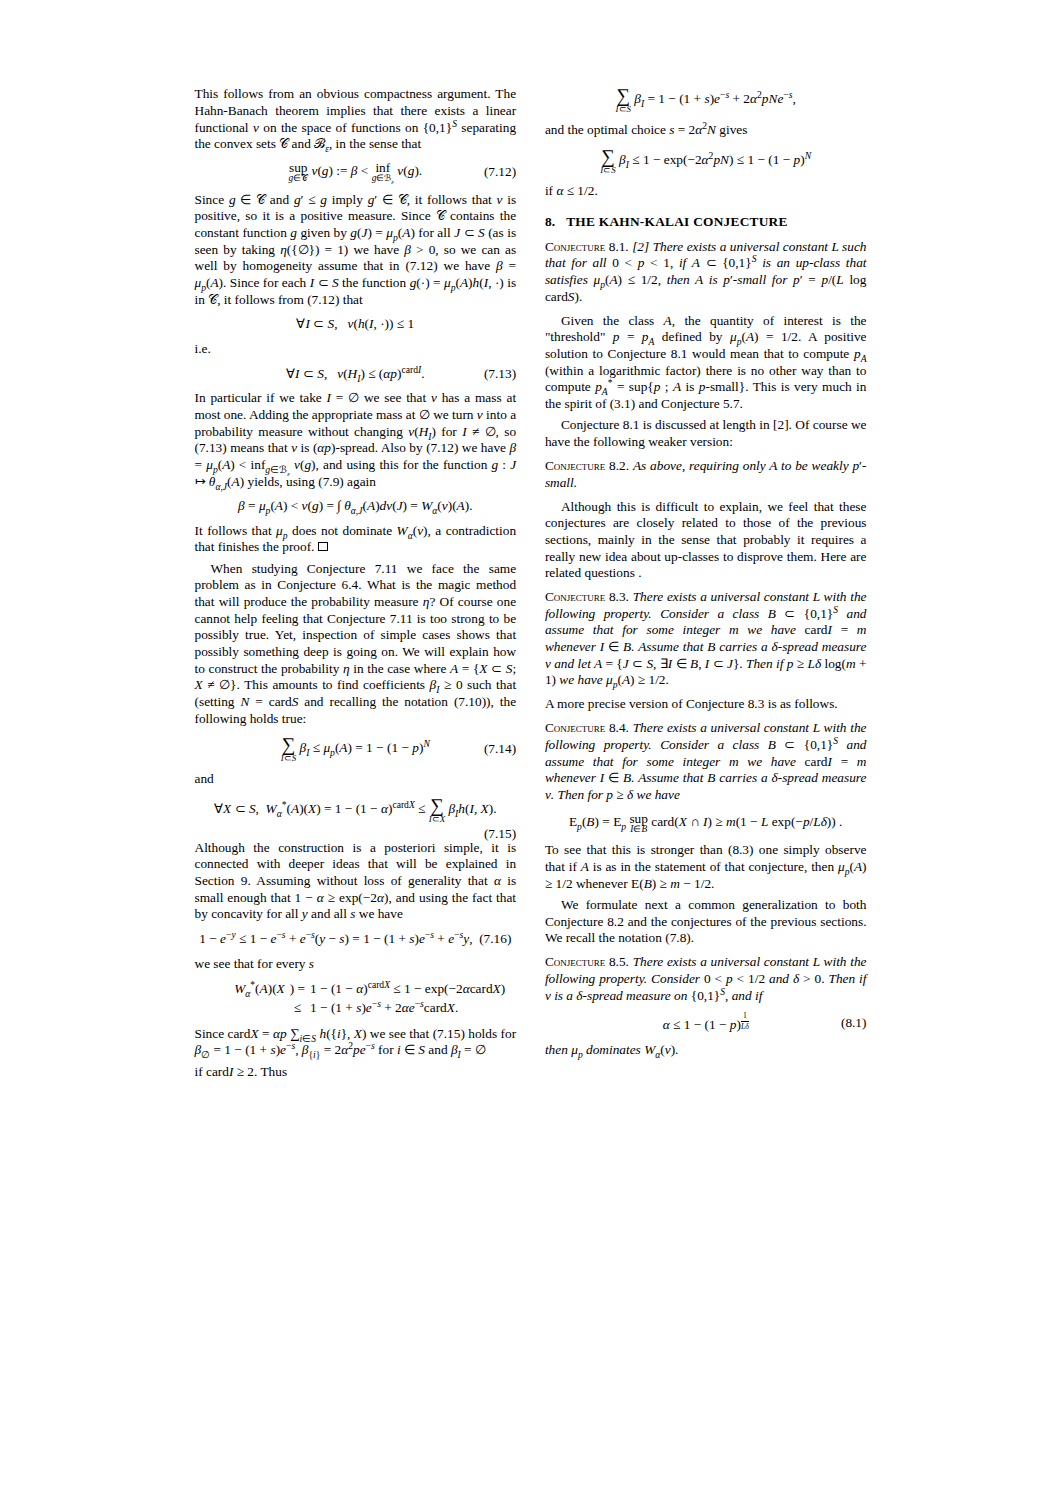This follows from an obvious compactness argument. The Hahn-Banach theorem implies that there exists a linear functional ν on the space of functions on {0,1}S separating the convex sets 𝒞 and ℬε, in the sense that
sup g∈𝒞 ν(g) := β < inf g∈ℬε ν(g). (7.12)
Since g ∈ 𝒞 and g′ ≤ g imply g′ ∈ 𝒞, it follows that ν is positive, so it is a positive measure. Since 𝒞 contains the constant function g given by g(J) = μp(A) for all J ⊂ S (as is seen by taking η({∅}) = 1) we have β > 0, so we can as well by homogeneity assume that in (7.12) we have β = μp(A). Since for each I ⊂ S the function g(·) = μp(A)h(I, ·) is in 𝒞, it follows from (7.12) that
∀I ⊂ S, ν(h(I, ·)) ≤ 1
i.e.
∀I ⊂ S, ν(HI) ≤ (αp)cardI. (7.13)
In particular if we take I = ∅ we see that ν has a mass at most one. Adding the appropriate mass at ∅ we turn ν into a probability measure without changing ν(HI) for I ≠ ∅, so (7.13) means that ν is (αp)-spread. Also by (7.12) we have β = μp(A) < infg∈ℬε ν(g), and using this for the function g : J ↦ θα,J(A) yields, using (7.9) again
β = μp(A) < ν(g) = ∫ θα,J(A)dν(J) = Wα(ν)(A).
It follows that μp does not dominate Wα(ν), a contradiction that finishes the proof.
When studying Conjecture 7.11 we face the same problem as in Conjecture 6.4. What is the magic method that will produce the probability measure η? Of course one cannot help feeling that Conjecture 7.11 is too strong to be possibly true. Yet, inspection of simple cases shows that possibly something deep is going on. We will explain how to construct the probability η in the case where A = {X ⊂ S; X ≠ ∅}. This amounts to find coefficients βI ≥ 0 such that (setting N = cardS and recalling the notation (7.10)), the following holds true:
∑I⊂S βI ≤ μp(A) = 1 − (1 − p)N (7.14)
and
∀X ⊂ S, Wα*(A)(X) = 1 − (1 − α)cardX ≤ ∑I⊂X βIh(I, X). (7.15)
Although the construction is a posteriori simple, it is connected with deeper ideas that will be explained in Section 9. Assuming without loss of generality that α is small enough that 1 − α ≥ exp(−2α), and using the fact that by concavity for all y and all s we have
1 − e−y ≤ 1 − e−s + e−s(y − s) = 1 − (1 + s)e−s + e−sy, (7.16)
we see that for every s
| W α * ( A )( X | ) = | 1 − (1 − α ) card X ≤ 1 − exp(−2 α card X ) |
| | ≤ | 1 − (1 + s ) e − s + 2 αe − s card X . |
Since cardX = αp ∑i∈S h({i}, X) we see that (7.15) holds for β∅ = 1 − (1 + s)e−s, β{i} = 2α2pe−s for i ∈ S and βI = ∅
if cardI ≥ 2. Thus
∑I⊂S βI = 1 − (1 + s)e−s + 2α2pNe−s,
and the optimal choice s = 2α2N gives
∑I⊂S βI ≤ 1 − exp(−2α2pN) ≤ 1 − (1 − p)N
if α ≤ 1/2.
8. THE KAHN-KALAI CONJECTURE
Conjecture 8.1. [2] There exists a universal constant L such that for all 0 < p < 1, if A ⊂ {0,1}S is an up-class that satisfies μp(A) ≤ 1/2, then A is p′-small for p′ = p/(L log cardS).
Given the class A, the quantity of interest is the "threshold" p = pA defined by μp(A) = 1/2. A positive solution to Conjecture 8.1 would mean that to compute pA (within a logarithmic factor) there is no other way than to compute pA* = sup{p ; A is p-small}. This is very much in the spirit of (3.1) and Conjecture 5.7.
Conjecture 8.1 is discussed at length in [2]. Of course we have the following weaker version:
Conjecture 8.2. As above, requiring only A to be weakly p′-small.
Although this is difficult to explain, we feel that these conjectures are closely related to those of the previous sections, mainly in the sense that probably it requires a really new idea about up-classes to disprove them. Here are related questions .
Conjecture 8.3. There exists a universal constant L with the following property. Consider a class B ⊂ {0,1}S and assume that for some integer m we have cardI = m whenever I ∈ B. Assume that B carries a δ-spread measure ν and let A = {J ⊂ S, ∃I ∈ B, I ⊂ J}. Then if p ≥ Lδ log(m + 1) we have μp(A) ≥ 1/2.
A more precise version of Conjecture 8.3 is as follows.
Conjecture 8.4. There exists a universal constant L with the following property. Consider a class B ⊂ {0,1}S and assume that for some integer m we have cardI = m whenever I ∈ B. Assume that B carries a δ-spread measure ν. Then for p ≥ δ we have
Ep(B) = Ep sup I∈B card(X ∩ I) ≥ m(1 − L exp(−p/Lδ)) .
To see that this is stronger than (8.3) one simply observe that if A is as in the statement of that conjecture, then μp(A) ≥ 1/2 whenever E(B) ≥ m − 1/2.
We formulate next a common generalization to both Conjecture 8.2 and the conjectures of the previous sections. We recall the notation (7.8).
Conjecture 8.5. There exists a universal constant L with the following property. Consider 0 < p < 1/2 and δ > 0. Then if ν is a δ-spread measure on {0,1}S, and if
α ≤ 1 − (1 − p)1 Lδ (8.1)
then μp dominates Wα(ν).